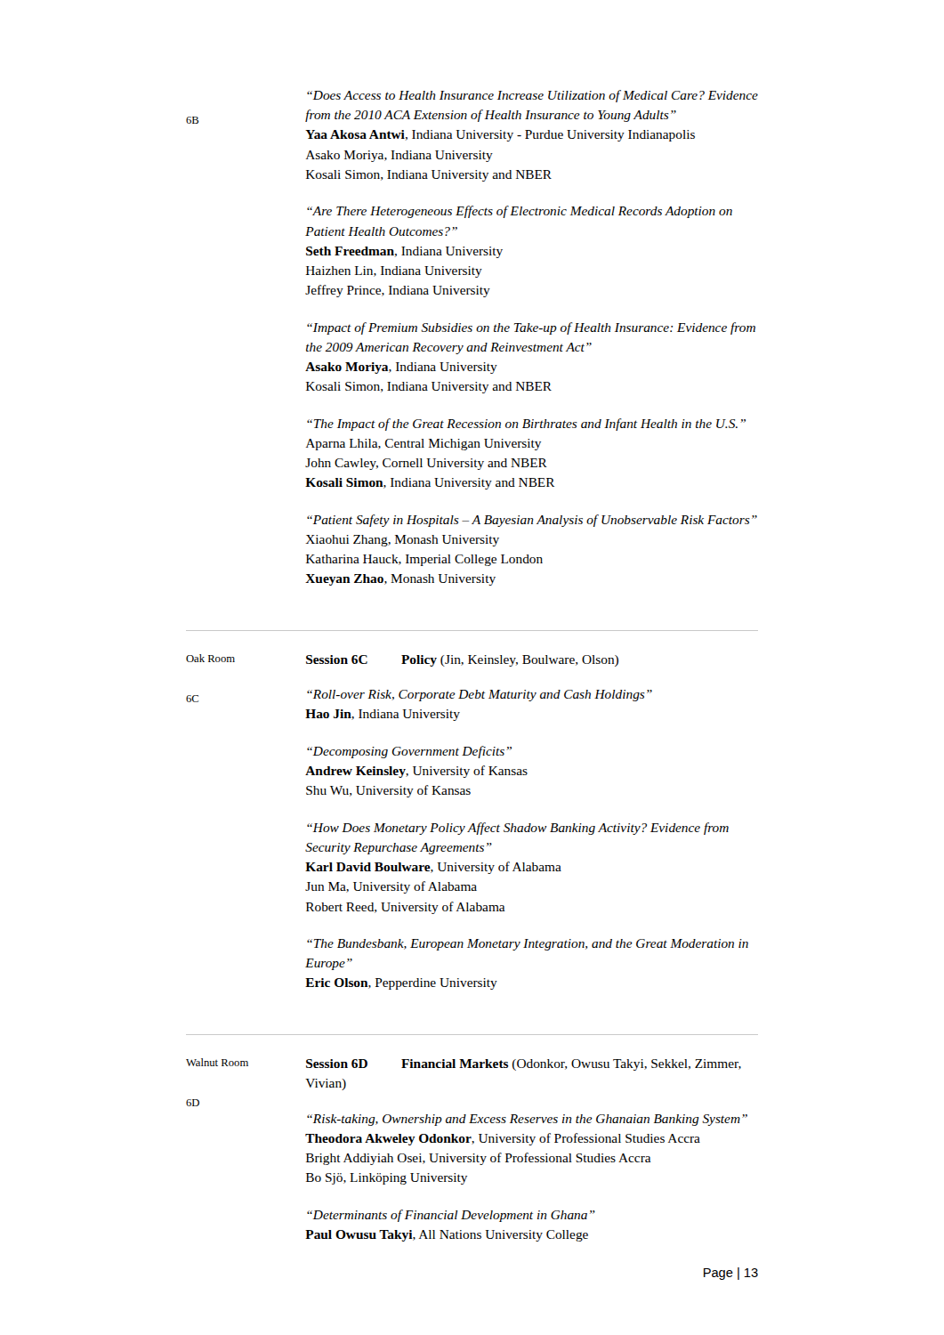6B
“Does Access to Health Insurance Increase Utilization of Medical Care? Evidence from the 2010 ACA Extension of Health Insurance to Young Adults”
Yaa Akosa Antwi, Indiana University - Purdue University Indianapolis
Asako Moriya, Indiana University
Kosali Simon, Indiana University and NBER
“Are There Heterogeneous Effects of Electronic Medical Records Adoption on Patient Health Outcomes?”
Seth Freedman, Indiana University
Haizhen Lin, Indiana University
Jeffrey Prince, Indiana University
“Impact of Premium Subsidies on the Take-up of Health Insurance: Evidence from the 2009 American Recovery and Reinvestment Act”
Asako Moriya, Indiana University
Kosali Simon, Indiana University and NBER
“The Impact of the Great Recession on Birthrates and Infant Health in the U.S.”
Aparna Lhila, Central Michigan University
John Cawley, Cornell University and NBER
Kosali Simon, Indiana University and NBER
“Patient Safety in Hospitals – A Bayesian Analysis of Unobservable Risk Factors”
Xiaohui Zhang, Monash University
Katharina Hauck, Imperial College London
Xueyan Zhao, Monash University
Oak Room 6C
Session 6C Policy (Jin, Keinsley, Boulware, Olson)
“Roll-over Risk, Corporate Debt Maturity and Cash Holdings”
Hao Jin, Indiana University
“Decomposing Government Deficits”
Andrew Keinsley, University of Kansas
Shu Wu, University of Kansas
“How Does Monetary Policy Affect Shadow Banking Activity? Evidence from Security Repurchase Agreements”
Karl David Boulware, University of Alabama
Jun Ma, University of Alabama
Robert Reed, University of Alabama
“The Bundesbank, European Monetary Integration, and the Great Moderation in Europe”
Eric Olson, Pepperdine University
Walnut Room 6D
Session 6D Financial Markets (Odonkor, Owusu Takyi, Sekkel, Zimmer, Vivian)
“Risk-taking, Ownership and Excess Reserves in the Ghanaian Banking System”
Theodora Akweley Odonkor, University of Professional Studies Accra
Bright Addiyiah Osei, University of Professional Studies Accra
Bo Sjö, Linköping University
“Determinants of Financial Development in Ghana”
Paul Owusu Takyi, All Nations University College
Page | 13